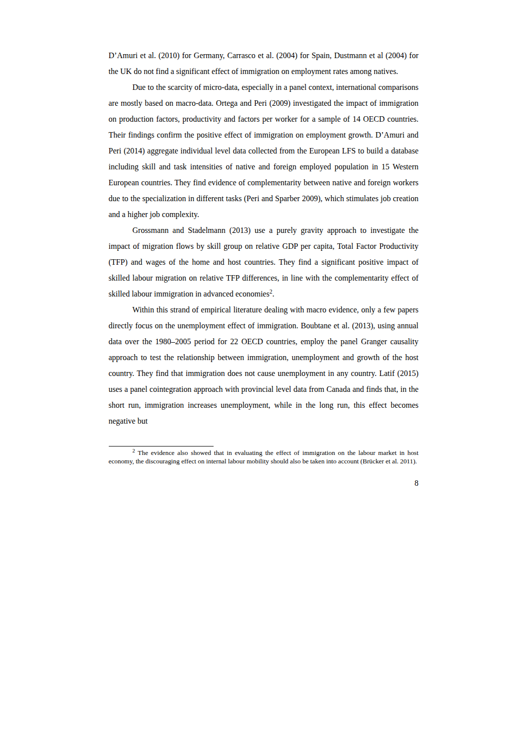D’Amuri et al. (2010) for Germany, Carrasco et al. (2004) for Spain, Dustmann et al (2004) for the UK do not find a significant effect of immigration on employment rates among natives.
Due to the scarcity of micro-data, especially in a panel context, international comparisons are mostly based on macro-data. Ortega and Peri (2009) investigated the impact of immigration on production factors, productivity and factors per worker for a sample of 14 OECD countries. Their findings confirm the positive effect of immigration on employment growth. D’Amuri and Peri (2014) aggregate individual level data collected from the European LFS to build a database including skill and task intensities of native and foreign employed population in 15 Western European countries. They find evidence of complementarity between native and foreign workers due to the specialization in different tasks (Peri and Sparber 2009), which stimulates job creation and a higher job complexity.
Grossmann and Stadelmann (2013) use a purely gravity approach to investigate the impact of migration flows by skill group on relative GDP per capita, Total Factor Productivity (TFP) and wages of the home and host countries. They find a significant positive impact of skilled labour migration on relative TFP differences, in line with the complementarity effect of skilled labour immigration in advanced economies2.
Within this strand of empirical literature dealing with macro evidence, only a few papers directly focus on the unemployment effect of immigration. Boubtane et al. (2013), using annual data over the 1980–2005 period for 22 OECD countries, employ the panel Granger causality approach to test the relationship between immigration, unemployment and growth of the host country. They find that immigration does not cause unemployment in any country. Latif (2015) uses a panel cointegration approach with provincial level data from Canada and finds that, in the short run, immigration increases unemployment, while in the long run, this effect becomes negative but
2 The evidence also showed that in evaluating the effect of immigration on the labour market in host economy, the discouraging effect on internal labour mobility should also be taken into account (Brücker et al. 2011).
8